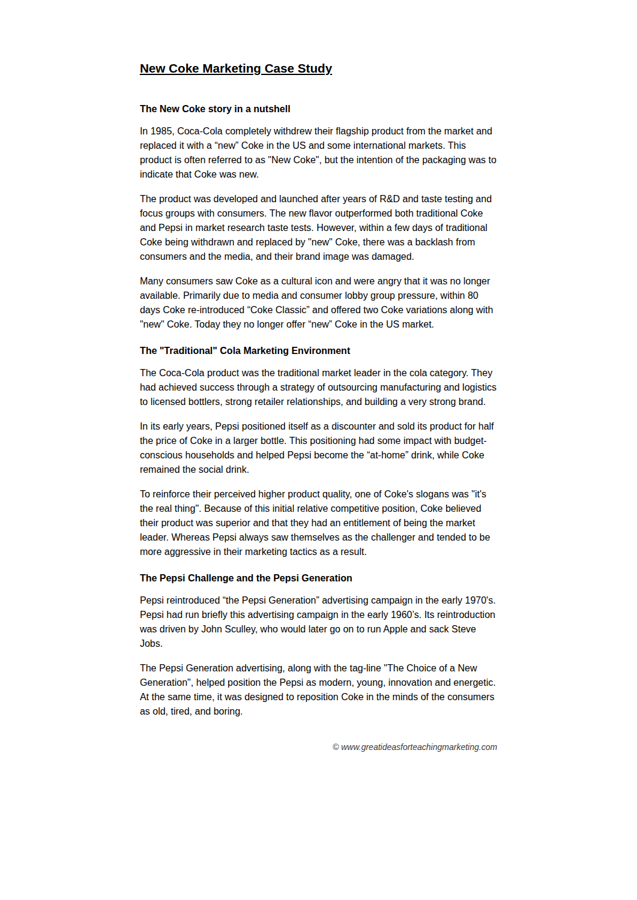New Coke Marketing Case Study
The New Coke story in a nutshell
In 1985, Coca-Cola completely withdrew their flagship product from the market and replaced it with a “new” Coke in the US and some international markets. This product is often referred to as "New Coke", but the intention of the packaging was to indicate that Coke was new.
The product was developed and launched after years of R&D and taste testing and focus groups with consumers. The new flavor outperformed both traditional Coke and Pepsi in market research taste tests. However, within a few days of traditional Coke being withdrawn and replaced by "new" Coke, there was a backlash from consumers and the media, and their brand image was damaged.
Many consumers saw Coke as a cultural icon and were angry that it was no longer available. Primarily due to media and consumer lobby group pressure, within 80 days Coke re-introduced “Coke Classic” and offered two Coke variations along with "new" Coke. Today they no longer offer “new” Coke in the US market.
The "Traditional" Cola Marketing Environment
The Coca-Cola product was the traditional market leader in the cola category. They had achieved success through a strategy of outsourcing manufacturing and logistics to licensed bottlers, strong retailer relationships, and building a very strong brand.
In its early years, Pepsi positioned itself as a discounter and sold its product for half the price of Coke in a larger bottle. This positioning had some impact with budget-conscious households and helped Pepsi become the “at-home” drink, while Coke remained the social drink.
To reinforce their perceived higher product quality, one of Coke's slogans was "it's the real thing". Because of this initial relative competitive position, Coke believed their product was superior and that they had an entitlement of being the market leader. Whereas Pepsi always saw themselves as the challenger and tended to be more aggressive in their marketing tactics as a result.
The Pepsi Challenge and the Pepsi Generation
Pepsi reintroduced “the Pepsi Generation” advertising campaign in the early 1970's. Pepsi had run briefly this advertising campaign in the early 1960’s. Its reintroduction was driven by John Sculley, who would later go on to run Apple and sack Steve Jobs.
The Pepsi Generation advertising, along with the tag-line "The Choice of a New Generation", helped position the Pepsi as modern, young, innovation and energetic. At the same time, it was designed to reposition Coke in the minds of the consumers as old, tired, and boring.
© www.greatideasforteachingmarketing.com